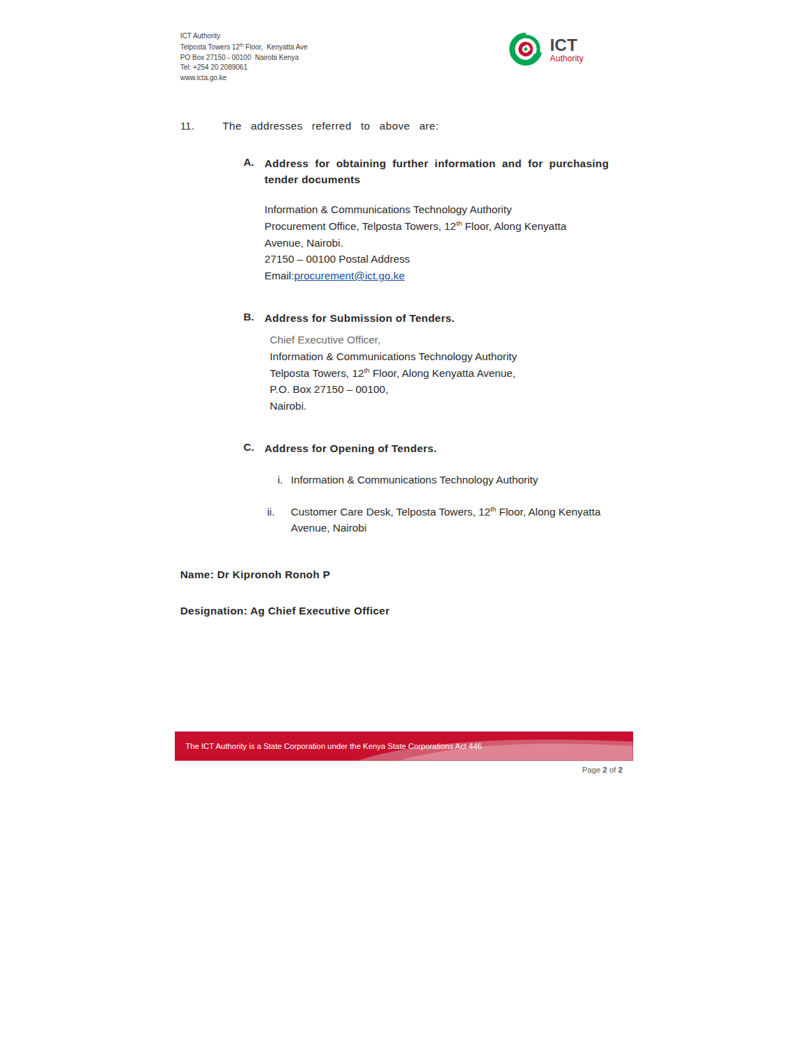ICT Authority
Telposta Towers 12th Floor, Kenyatta Ave
PO Box 27150 - 00100 Nairobi Kenya
Tel: +254 20 2089061
www.icta.go.ke
ICT Authority
11.
The addresses referred to above are:
A.
Address for obtaining further information and for purchasing tender documents
Information & Communications Technology Authority
Procurement Office, Telposta Towers, 12th Floor, Along Kenyatta
Avenue, Nairobi.
27150 – 00100 Postal Address
Email:procurement@ict.go.ke
B.
Address for Submission of Tenders.
Chief Executive Officer,
Information & Communications Technology Authority
Telposta Towers, 12th Floor, Along Kenyatta Avenue,
P.O. Box 27150 – 00100,
Nairobi.
C.
Address for Opening of Tenders.
i.
Information & Communications Technology Authority
ii.
Customer Care Desk, Telposta Towers, 12th Floor, Along Kenyatta Avenue, Nairobi
Name: Dr Kipronoh Ronoh P
Designation: Ag Chief Executive Officer
The ICT Authority is a State Corporation under the Kenya State Corporations Act 446
Page 2 of 2